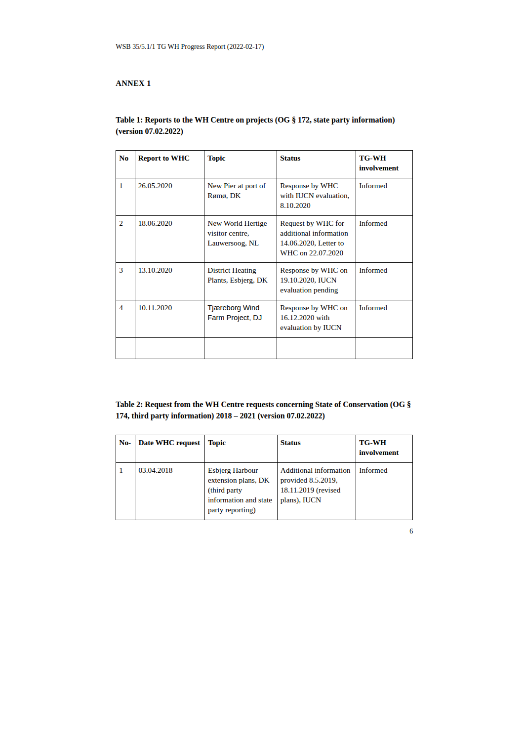WSB 35/5.1/1 TG WH Progress Report (2022-02-17)
ANNEX 1
Table 1: Reports to the WH Centre on projects (OG § 172, state party information) (version 07.02.2022)
| No | Report to WHC | Topic | Status | TG-WH involvement |
| --- | --- | --- | --- | --- |
| 1 | 26.05.2020 | New Pier at port of Rømø, DK | Response by WHC with IUCN evaluation, 8.10.2020 | Informed |
| 2 | 18.06.2020 | New World Hertige visitor centre, Lauwersoog, NL | Request by WHC for additional information 14.06.2020, Letter to WHC on 22.07.2020 | Informed |
| 3 | 13.10.2020 | District Heating Plants, Esbjerg, DK | Response by WHC on 19.10.2020, IUCN evaluation pending | Informed |
| 4 | 10.11.2020 | Tjæreborg Wind Farm Project, DJ | Response by WHC on 16.12.2020 with evaluation by IUCN | Informed |
Table 2: Request from the WH Centre requests concerning State of Conservation (OG § 174, third party information) 2018 – 2021 (version 07.02.2022)
| No- | Date WHC request | Topic | Status | TG-WH involvement |
| --- | --- | --- | --- | --- |
| 1 | 03.04.2018 | Esbjerg Harbour extension plans, DK (third party information and state party reporting) | Additional information provided 8.5.2019, 18.11.2019 (revised plans), IUCN | Informed |
6